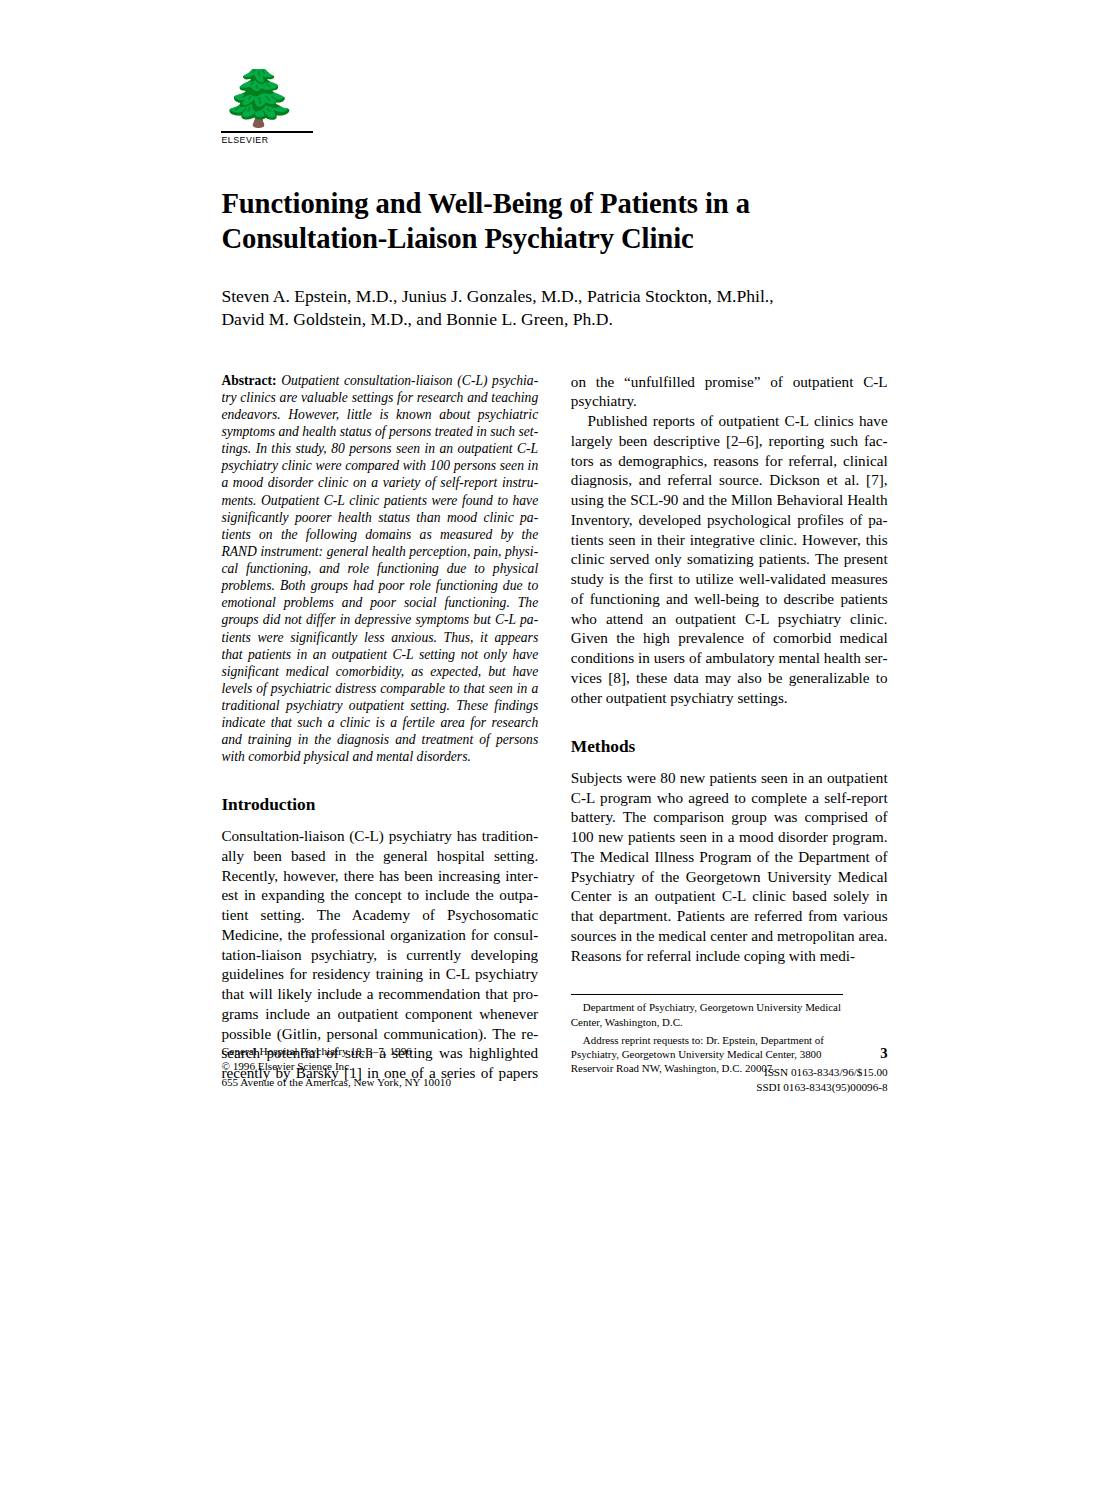🌲
ELSEVIER
Functioning and Well-Being of Patients in a
Consultation-Liaison Psychiatry Clinic
Steven A. Epstein, M.D., Junius J. Gonzales, M.D., Patricia Stockton, M.Phil.,
David M. Goldstein, M.D., and Bonnie L. Green, Ph.D.
Abstract: Outpatient consultation-liaison (C-L) psychiatry clinics are valuable settings for research and teaching endeavors. However, little is known about psychiatric symptoms and health status of persons treated in such settings. In this study, 80 persons seen in an outpatient C-L psychiatry clinic were compared with 100 persons seen in a mood disorder clinic on a variety of self-report instruments. Outpatient C-L clinic patients were found to have significantly poorer health status than mood clinic patients on the following domains as measured by the RAND instrument: general health perception, pain, physical functioning, and role functioning due to physical problems. Both groups had poor role functioning due to emotional problems and poor social functioning. The groups did not differ in depressive symptoms but C-L patients were significantly less anxious. Thus, it appears that patients in an outpatient C-L setting not only have significant medical comorbidity, as expected, but have levels of psychiatric distress comparable to that seen in a traditional psychiatry outpatient setting. These findings indicate that such a clinic is a fertile area for research and training in the diagnosis and treatment of persons with comorbid physical and mental disorders.
Introduction
Consultation-liaison (C-L) psychiatry has traditionally been based in the general hospital setting. Recently, however, there has been increasing interest in expanding the concept to include the outpatient setting. The Academy of Psychosomatic Medicine, the professional organization for consultation-liaison psychiatry, is currently developing guidelines for residency training in C-L psychiatry that will likely include a recommendation that programs include an outpatient component whenever possible (Gitlin, personal communication). The research potential of such a setting was highlighted recently by Barsky [1] in one of a series of papers on the “unfulfilled promise” of outpatient C-L psychiatry.
Published reports of outpatient C-L clinics have largely been descriptive [2–6], reporting such factors as demographics, reasons for referral, clinical diagnosis, and referral source. Dickson et al. [7], using the SCL-90 and the Millon Behavioral Health Inventory, developed psychological profiles of patients seen in their integrative clinic. However, this clinic served only somatizing patients. The present study is the first to utilize well-validated measures of functioning and well-being to describe patients who attend an outpatient C-L psychiatry clinic. Given the high prevalence of comorbid medical conditions in users of ambulatory mental health services [8], these data may also be generalizable to other outpatient psychiatry settings.
Methods
Subjects were 80 new patients seen in an outpatient C-L program who agreed to complete a self-report battery. The comparison group was comprised of 100 new patients seen in a mood disorder program. The Medical Illness Program of the Department of Psychiatry of the Georgetown University Medical Center is an outpatient C-L clinic based solely in that department. Patients are referred from various sources in the medical center and metropolitan area. Reasons for referral include coping with medi-
Department of Psychiatry, Georgetown University Medical Center, Washington, D.C.
Address reprint requests to: Dr. Epstein, Department of Psychiatry, Georgetown University Medical Center, 3800 Reservoir Road NW, Washington, D.C. 20007.
General Hospital Psychiatry 18, 3–7, 1996
© 1996 Elsevier Science Inc.
655 Avenue of the Americas, New York, NY 10010
3 ISSN 0163-8343/96/$15.00
SSDI 0163-8343(95)00096-8